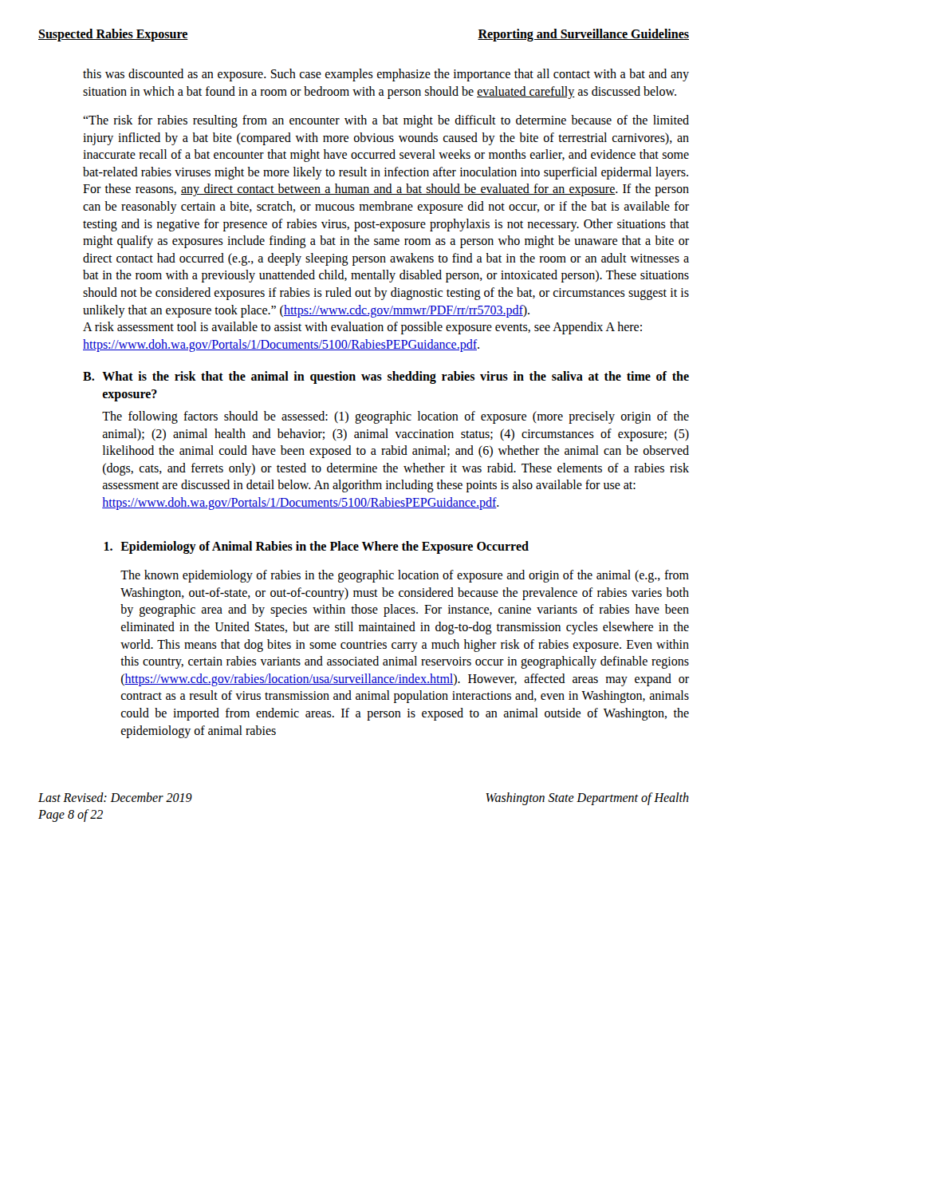Suspected Rabies Exposure Reporting and Surveillance Guidelines
this was discounted as an exposure. Such case examples emphasize the importance that all contact with a bat and any situation in which a bat found in a room or bedroom with a person should be evaluated carefully as discussed below.
“The risk for rabies resulting from an encounter with a bat might be difficult to determine because of the limited injury inflicted by a bat bite (compared with more obvious wounds caused by the bite of terrestrial carnivores), an inaccurate recall of a bat encounter that might have occurred several weeks or months earlier, and evidence that some bat-related rabies viruses might be more likely to result in infection after inoculation into superficial epidermal layers. For these reasons, any direct contact between a human and a bat should be evaluated for an exposure. If the person can be reasonably certain a bite, scratch, or mucous membrane exposure did not occur, or if the bat is available for testing and is negative for presence of rabies virus, post-exposure prophylaxis is not necessary. Other situations that might qualify as exposures include finding a bat in the same room as a person who might be unaware that a bite or direct contact had occurred (e.g., a deeply sleeping person awakens to find a bat in the room or an adult witnesses a bat in the room with a previously unattended child, mentally disabled person, or intoxicated person). These situations should not be considered exposures if rabies is ruled out by diagnostic testing of the bat, or circumstances suggest it is unlikely that an exposure took place.” (https://www.cdc.gov/mmwr/PDF/rr/rr5703.pdf).
A risk assessment tool is available to assist with evaluation of possible exposure events, see Appendix A here:
https://www.doh.wa.gov/Portals/1/Documents/5100/RabiesPEPGuidance.pdf.
B.
What is the risk that the animal in question was shedding rabies virus in the saliva at the time of the exposure?
The following factors should be assessed: (1) geographic location of exposure (more precisely origin of the animal); (2) animal health and behavior; (3) animal vaccination status; (4) circumstances of exposure; (5) likelihood the animal could have been exposed to a rabid animal; and (6) whether the animal can be observed (dogs, cats, and ferrets only) or tested to determine the whether it was rabid. These elements of a rabies risk assessment are discussed in detail below. An algorithm including these points is also available for use at:
https://www.doh.wa.gov/Portals/1/Documents/5100/RabiesPEPGuidance.pdf.
1.
Epidemiology of Animal Rabies in the Place Where the Exposure Occurred
The known epidemiology of rabies in the geographic location of exposure and origin of the animal (e.g., from Washington, out-of-state, or out-of-country) must be considered because the prevalence of rabies varies both by geographic area and by species within those places. For instance, canine variants of rabies have been eliminated in the United States, but are still maintained in dog-to-dog transmission cycles elsewhere in the world. This means that dog bites in some countries carry a much higher risk of rabies exposure. Even within this country, certain rabies variants and associated animal reservoirs occur in geographically definable regions (https://www.cdc.gov/rabies/location/usa/surveillance/index.html). However, affected areas may expand or contract as a result of virus transmission and animal population interactions and, even in Washington, animals could be imported from endemic areas. If a person is exposed to an animal outside of Washington, the epidemiology of animal rabies
Last Revised: December 2019
Page 8 of 22
Washington State Department of Health